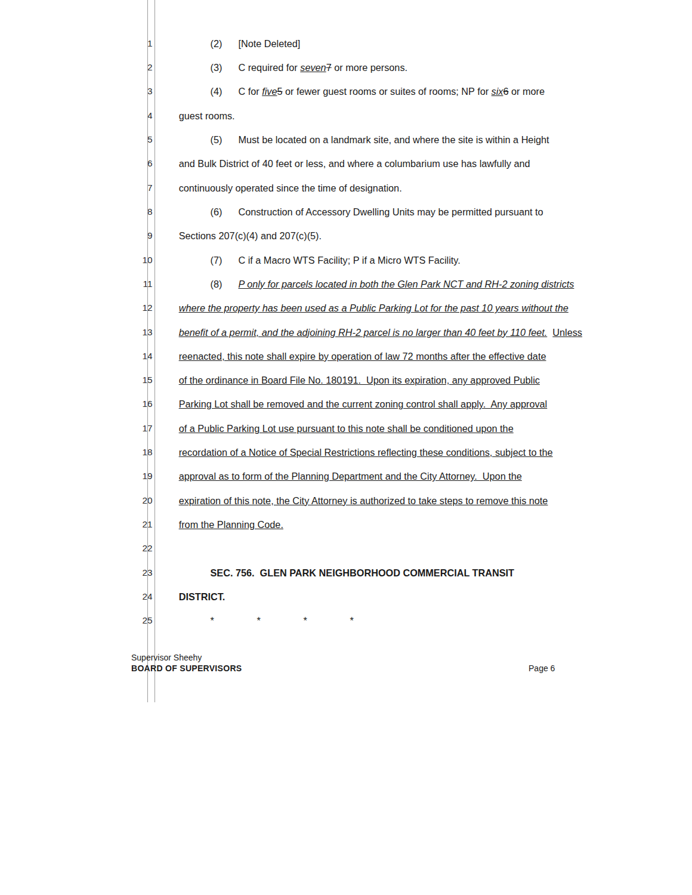(2) [Note Deleted]
(3) C required for seven 7 or more persons.
(4) C for five 5 or fewer guest rooms or suites of rooms; NP for six 6 or more
guest rooms.
(5) Must be located on a landmark site, and where the site is within a Height
and Bulk District of 40 feet or less, and where a columbarium use has lawfully and
continuously operated since the time of designation.
(6) Construction of Accessory Dwelling Units may be permitted pursuant to
Sections 207(c)(4) and 207(c)(5).
(7) C if a Macro WTS Facility; P if a Micro WTS Facility.
(8) P only for parcels located in both the Glen Park NCT and RH-2 zoning districts
where the property has been used as a Public Parking Lot for the past 10 years without the
benefit of a permit, and the adjoining RH-2 parcel is no larger than 40 feet by 110 feet. Unless
reenacted, this note shall expire by operation of law 72 months after the effective date
of the ordinance in Board File No. 180191. Upon its expiration, any approved Public
Parking Lot shall be removed and the current zoning control shall apply. Any approval
of a Public Parking Lot use pursuant to this note shall be conditioned upon the
recordation of a Notice of Special Restrictions reflecting these conditions, subject to the
approval as to form of the Planning Department and the City Attorney. Upon the
expiration of this note, the City Attorney is authorized to take steps to remove this note
from the Planning Code.
SEC. 756. GLEN PARK NEIGHBORHOOD COMMERCIAL TRANSIT
DISTRICT.
* * * *
Supervisor Sheehy
BOARD OF SUPERVISORS
Page 6